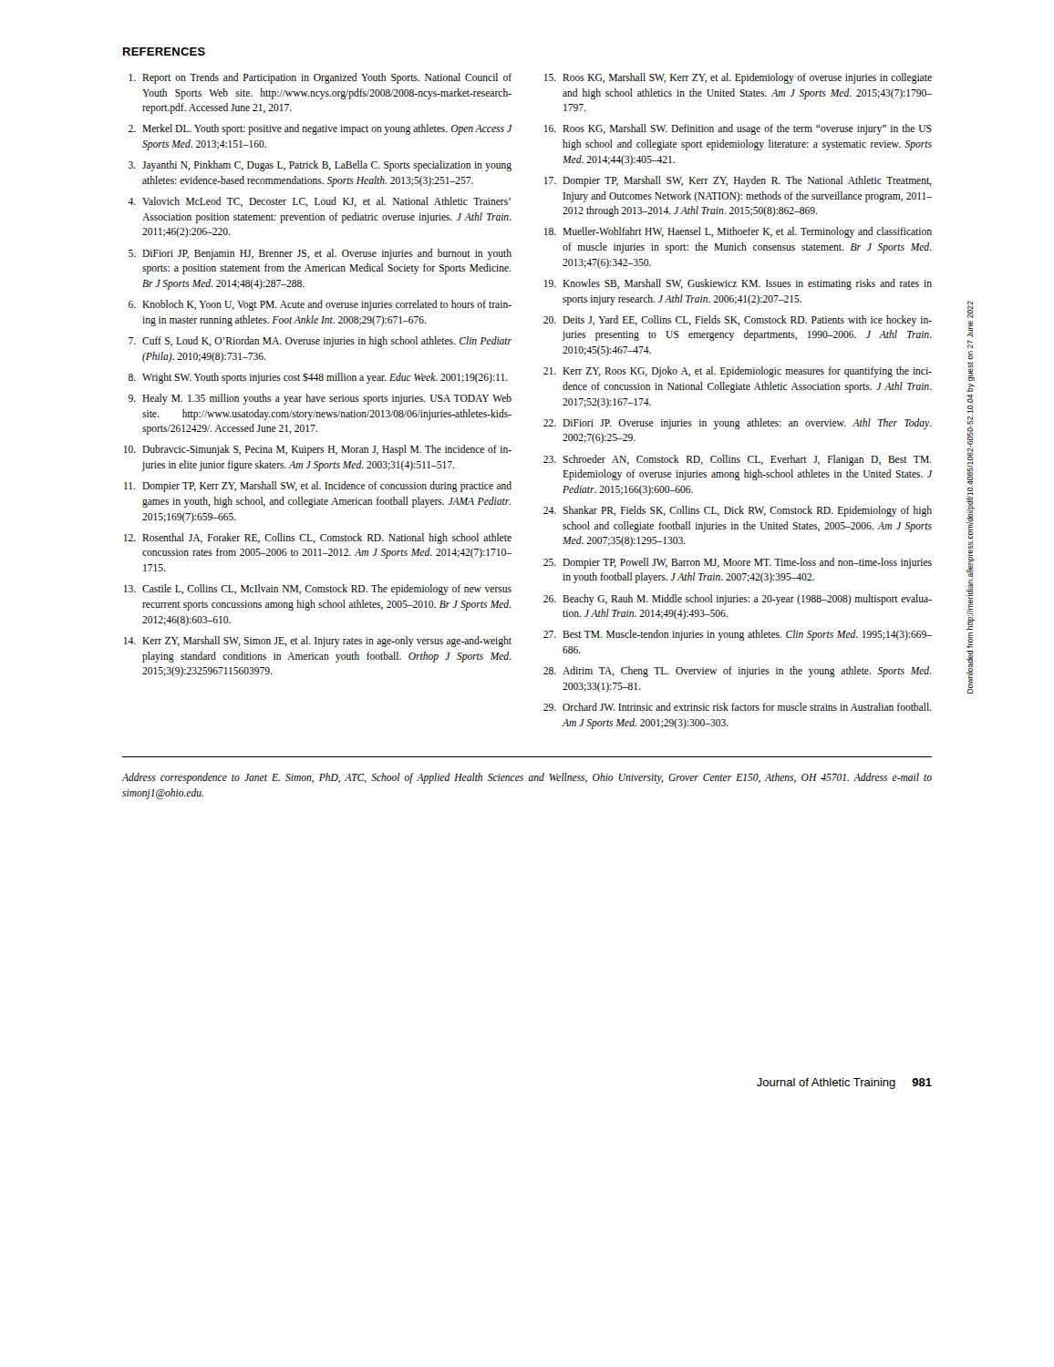Downloaded from http://meridian.allenpress.com/doi/pdf/10.4085/1062-6050-52.10.04 by guest on 27 June 2022
REFERENCES
1. Report on Trends and Participation in Organized Youth Sports. National Council of Youth Sports Web site. http://www.ncys.org/pdfs/2008/2008-ncys-market-research-report.pdf. Accessed June 21, 2017.
2. Merkel DL. Youth sport: positive and negative impact on young athletes. Open Access J Sports Med. 2013;4:151–160.
3. Jayanthi N, Pinkham C, Dugas L, Patrick B, LaBella C. Sports specialization in young athletes: evidence-based recommendations. Sports Health. 2013;5(3):251–257.
4. Valovich McLeod TC, Decoster LC, Loud KJ, et al. National Athletic Trainers’ Association position statement: prevention of pediatric overuse injuries. J Athl Train. 2011;46(2):206–220.
5. DiFiori JP, Benjamin HJ, Brenner JS, et al. Overuse injuries and burnout in youth sports: a position statement from the American Medical Society for Sports Medicine. Br J Sports Med. 2014;48(4):287–288.
6. Knobloch K, Yoon U, Vogt PM. Acute and overuse injuries correlated to hours of training in master running athletes. Foot Ankle Int. 2008;29(7):671–676.
7. Cuff S, Loud K, O’Riordan MA. Overuse injuries in high school athletes. Clin Pediatr (Phila). 2010;49(8):731–736.
8. Wright SW. Youth sports injuries cost $448 million a year. Educ Week. 2001;19(26):11.
9. Healy M. 1.35 million youths a year have serious sports injuries. USA TODAY Web site. http://www.usatoday.com/story/news/nation/2013/08/06/injuries-athletes-kids-sports/2612429/. Accessed June 21, 2017.
10. Dubravcic-Simunjak S, Pecina M, Kuipers H, Moran J, Haspl M. The incidence of injuries in elite junior figure skaters. Am J Sports Med. 2003;31(4):511–517.
11. Dompier TP, Kerr ZY, Marshall SW, et al. Incidence of concussion during practice and games in youth, high school, and collegiate American football players. JAMA Pediatr. 2015;169(7):659–665.
12. Rosenthal JA, Foraker RE, Collins CL, Comstock RD. National high school athlete concussion rates from 2005–2006 to 2011–2012. Am J Sports Med. 2014;42(7):1710–1715.
13. Castile L, Collins CL, McIlvain NM, Comstock RD. The epidemiology of new versus recurrent sports concussions among high school athletes, 2005–2010. Br J Sports Med. 2012;46(8):603–610.
14. Kerr ZY, Marshall SW, Simon JE, et al. Injury rates in age-only versus age-and-weight playing standard conditions in American youth football. Orthop J Sports Med. 2015;3(9):2325967115603979.
15. Roos KG, Marshall SW, Kerr ZY, et al. Epidemiology of overuse injuries in collegiate and high school athletics in the United States. Am J Sports Med. 2015;43(7):1790–1797.
16. Roos KG, Marshall SW. Definition and usage of the term “overuse injury” in the US high school and collegiate sport epidemiology literature: a systematic review. Sports Med. 2014;44(3):405–421.
17. Dompier TP, Marshall SW, Kerr ZY, Hayden R. The National Athletic Treatment, Injury and Outcomes Network (NATION): methods of the surveillance program, 2011–2012 through 2013–2014. J Athl Train. 2015;50(8):862–869.
18. Mueller-Wohlfahrt HW, Haensel L, Mithoefer K, et al. Terminology and classification of muscle injuries in sport: the Munich consensus statement. Br J Sports Med. 2013;47(6):342–350.
19. Knowles SB, Marshall SW, Guskiewicz KM. Issues in estimating risks and rates in sports injury research. J Athl Train. 2006;41(2):207–215.
20. Deits J, Yard EE, Collins CL, Fields SK, Comstock RD. Patients with ice hockey injuries presenting to US emergency departments, 1990–2006. J Athl Train. 2010;45(5):467–474.
21. Kerr ZY, Roos KG, Djoko A, et al. Epidemiologic measures for quantifying the incidence of concussion in National Collegiate Athletic Association sports. J Athl Train. 2017;52(3):167–174.
22. DiFiori JP. Overuse injuries in young athletes: an overview. Athl Ther Today. 2002;7(6):25–29.
23. Schroeder AN, Comstock RD, Collins CL, Everhart J, Flanigan D, Best TM. Epidemiology of overuse injuries among high-school athletes in the United States. J Pediatr. 2015;166(3):600–606.
24. Shankar PR, Fields SK, Collins CL, Dick RW, Comstock RD. Epidemiology of high school and collegiate football injuries in the United States, 2005–2006. Am J Sports Med. 2007;35(8):1295–1303.
25. Dompier TP, Powell JW, Barron MJ, Moore MT. Time-loss and non–time-loss injuries in youth football players. J Athl Train. 2007;42(3):395–402.
26. Beachy G, Rauh M. Middle school injuries: a 20-year (1988–2008) multisport evaluation. J Athl Train. 2014;49(4):493–506.
27. Best TM. Muscle-tendon injuries in young athletes. Clin Sports Med. 1995;14(3):669–686.
28. Adirim TA, Cheng TL. Overview of injuries in the young athlete. Sports Med. 2003;33(1):75–81.
29. Orchard JW. Intrinsic and extrinsic risk factors for muscle strains in Australian football. Am J Sports Med. 2001;29(3):300–303.
Address correspondence to Janet E. Simon, PhD, ATC, School of Applied Health Sciences and Wellness, Ohio University, Grover Center E150, Athens, OH 45701. Address e-mail to simonj1@ohio.edu.
Journal of Athletic Training 981